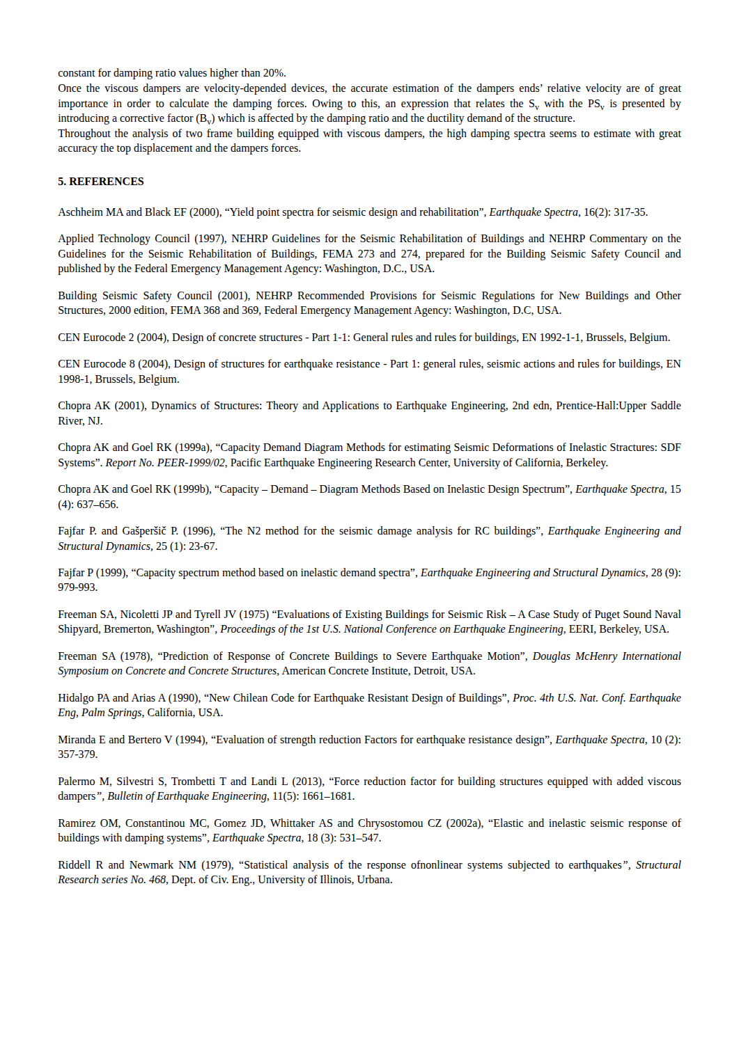constant for damping ratio values higher than 20%.
Once the viscous dampers are velocity-depended devices, the accurate estimation of the dampers ends’ relative velocity are of great importance in order to calculate the damping forces. Owing to this, an expression that relates the Sv with the PSv is presented by introducing a corrective factor (Bv) which is affected by the damping ratio and the ductility demand of the structure.
Throughout the analysis of two frame building equipped with viscous dampers, the high damping spectra seems to estimate with great accuracy the top displacement and the dampers forces.
5. REFERENCES
Aschheim MA and Black EF (2000), “Yield point spectra for seismic design and rehabilitation”, Earthquake Spectra, 16(2): 317-35.
Applied Technology Council (1997), NEHRP Guidelines for the Seismic Rehabilitation of Buildings and NEHRP Commentary on the Guidelines for the Seismic Rehabilitation of Buildings, FEMA 273 and 274, prepared for the Building Seismic Safety Council and published by the Federal Emergency Management Agency: Washington, D.C., USA.
Building Seismic Safety Council (2001), NEHRP Recommended Provisions for Seismic Regulations for New Buildings and Other Structures, 2000 edition, FEMA 368 and 369, Federal Emergency Management Agency: Washington, D.C, USA.
CEN Eurocode 2 (2004), Design of concrete structures - Part 1-1: General rules and rules for buildings, EN 1992-1-1, Brussels, Belgium.
CEN Eurocode 8 (2004), Design of structures for earthquake resistance - Part 1: general rules, seismic actions and rules for buildings, EN 1998-1, Brussels, Belgium.
Chopra AK (2001), Dynamics of Structures: Theory and Applications to Earthquake Engineering, 2nd edn, Prentice-Hall:Upper Saddle River, NJ.
Chopra AK and Goel RK (1999a), “Capacity Demand Diagram Methods for estimating Seismic Deformations of Inelastic Stractures: SDF Systems”. Report No. PEER-1999/02, Pacific Earthquake Engineering Research Center, University of California, Berkeley.
Chopra AK and Goel RK (1999b), “Capacity – Demand – Diagram Methods Based on Inelastic Design Spectrum”, Earthquake Spectra, 15 (4): 637–656.
Fajfar P. and Gašperšič P. (1996), “The N2 method for the seismic damage analysis for RC buildings”, Earthquake Engineering and Structural Dynamics, 25 (1): 23-67.
Fajfar P (1999), “Capacity spectrum method based on inelastic demand spectra”, Earthquake Engineering and Structural Dynamics, 28 (9): 979-993.
Freeman SA, Nicoletti JP and Tyrell JV (1975) “Evaluations of Existing Buildings for Seismic Risk – A Case Study of Puget Sound Naval Shipyard, Bremerton, Washington”, Proceedings of the 1st U.S. National Conference on Earthquake Engineering, EERI, Berkeley, USA.
Freeman SA (1978), “Prediction of Response of Concrete Buildings to Severe Earthquake Motion”, Douglas McHenry International Symposium on Concrete and Concrete Structures, American Concrete Institute, Detroit, USA.
Hidalgo PA and Arias A (1990), “New Chilean Code for Earthquake Resistant Design of Buildings”, Proc. 4th U.S. Nat. Conf. Earthquake Eng, Palm Springs, California, USA.
Miranda E and Bertero V (1994), “Evaluation of strength reduction Factors for earthquake resistance design”, Earthquake Spectra, 10 (2): 357-379.
Palermo M, Silvestri S, Trombetti T and Landi L (2013), “Force reduction factor for building structures equipped with added viscous dampers”, Bulletin of Earthquake Engineering, 11(5): 1661–1681.
Ramirez OM, Constantinou MC, Gomez JD, Whittaker AS and Chrysostomou CZ (2002a), “Elastic and inelastic seismic response of buildings with damping systems”, Earthquake Spectra, 18 (3): 531–547.
Riddell R and Newmark NM (1979), “Statistical analysis of the response ofnonlinear systems subjected to earthquakes”, Structural Research series No. 468, Dept. of Civ. Eng., University of Illinois, Urbana.